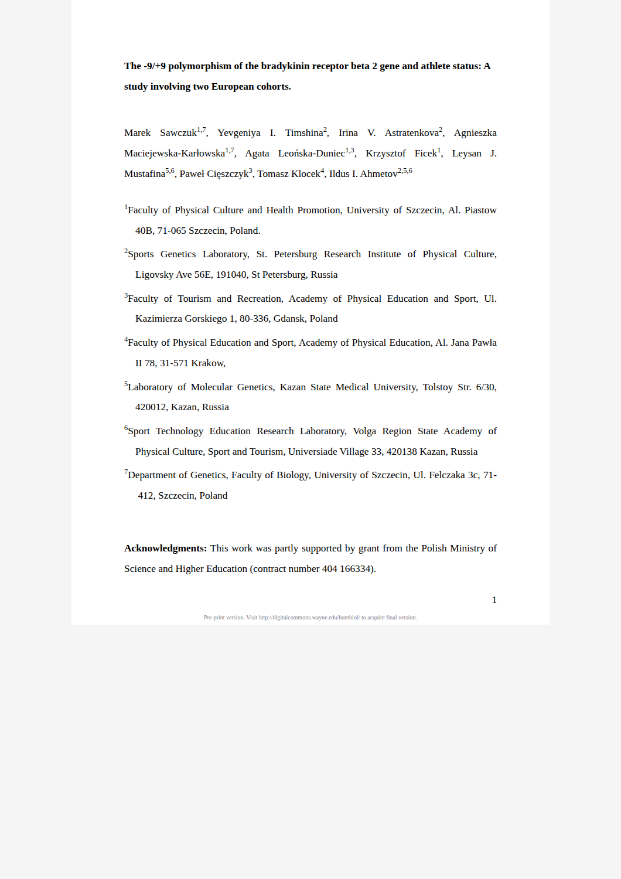The -9/+9 polymorphism of the bradykinin receptor beta 2 gene and athlete status: A study involving two European cohorts.
Marek Sawczuk1,7, Yevgeniya I. Timshina2, Irina V. Astratenkova2, Agnieszka Maciejewska-Karłowska1,7, Agata Leońska-Duniec1,3, Krzysztof Ficek1, Leysan J. Mustafina5,6, Paweł Cięszczyk3, Tomasz Klocek4, Ildus I. Ahmetov2,5,6
1Faculty of Physical Culture and Health Promotion, University of Szczecin, Al. Piastow 40B, 71-065 Szczecin, Poland.
2Sports Genetics Laboratory, St. Petersburg Research Institute of Physical Culture, Ligovsky Ave 56E, 191040, St Petersburg, Russia
3Faculty of Tourism and Recreation, Academy of Physical Education and Sport, Ul. Kazimierza Gorskiego 1, 80-336, Gdansk, Poland
4Faculty of Physical Education and Sport, Academy of Physical Education, Al. Jana Pawła II 78, 31-571 Krakow,
5Laboratory of Molecular Genetics, Kazan State Medical University, Tolstoy Str. 6/30, 420012, Kazan, Russia
6Sport Technology Education Research Laboratory, Volga Region State Academy of Physical Culture, Sport and Tourism, Universiade Village 33, 420138 Kazan, Russia
7Department of Genetics, Faculty of Biology, University of Szczecin, Ul. Felczaka 3c, 71- 412, Szczecin, Poland
Acknowledgments: This work was partly supported by grant from the Polish Ministry of Science and Higher Education (contract number 404 166334).
1
Pre-print version. Visit http://digitalcommons.wayne.edu/humbiol/ to acquire final version.